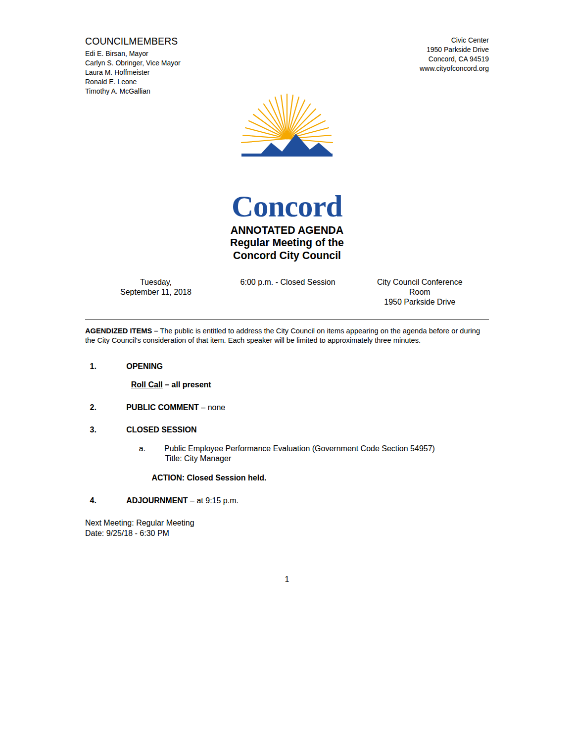COUNCILMEMBERS
Edi E. Birsan, Mayor
Carlyn S. Obringer, Vice Mayor
Laura M. Hoffmeister
Ronald E. Leone
Timothy A. McGallian
Civic Center
1950 Parkside Drive
Concord, CA 94519
www.cityofconcord.org
Concord
ANNOTATED AGENDA
Regular Meeting of the
Concord City Council
Tuesday,
September 11, 2018
6:00 p.m. - Closed Session
City Council Conference
Room
1950 Parkside Drive
AGENDIZED ITEMS – The public is entitled to address the City Council on items appearing on the agenda before or during the City Council's consideration of that item. Each speaker will be limited to approximately three minutes.
OPENING
Roll Call – all present
PUBLIC COMMENT – none
CLOSED SESSION
Public Employee Performance Evaluation (Government Code Section 54957) Title: City Manager
ACTION: Closed Session held.
ADJOURNMENT – at 9:15 p.m.
Next Meeting: Regular Meeting
Date: 9/25/18 - 6:30 PM
1